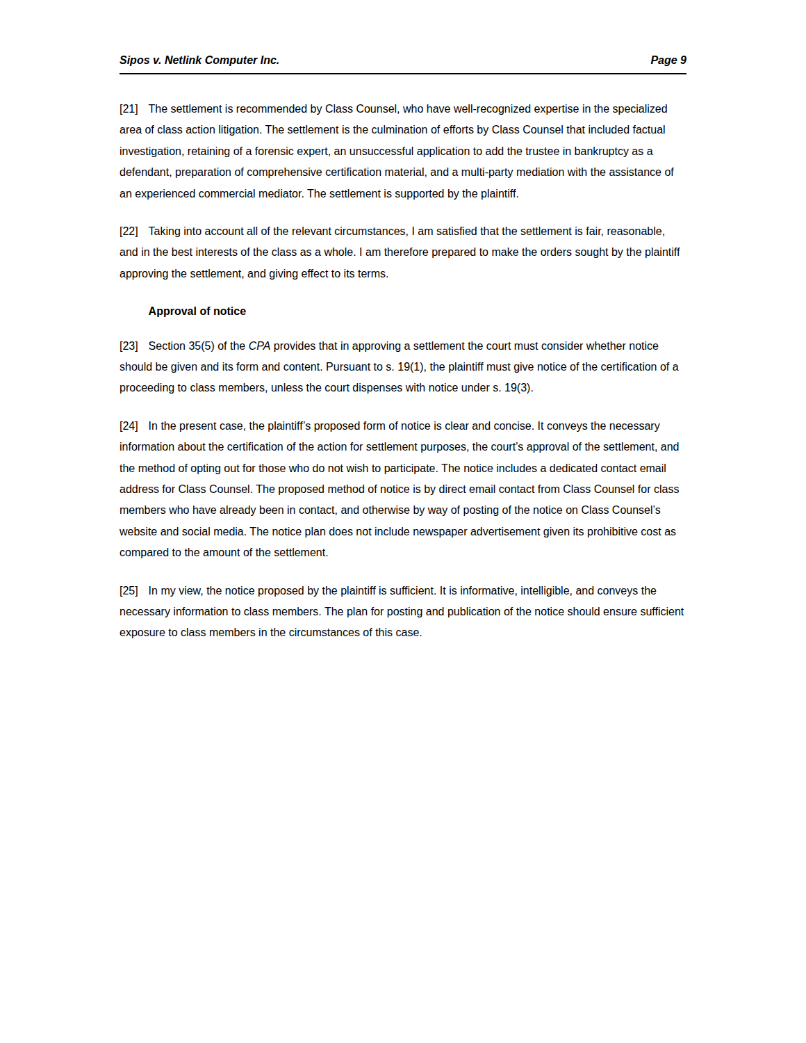Sipos v. Netlink Computer Inc. Page 9
[21] The settlement is recommended by Class Counsel, who have well-recognized expertise in the specialized area of class action litigation. The settlement is the culmination of efforts by Class Counsel that included factual investigation, retaining of a forensic expert, an unsuccessful application to add the trustee in bankruptcy as a defendant, preparation of comprehensive certification material, and a multi-party mediation with the assistance of an experienced commercial mediator. The settlement is supported by the plaintiff.
[22] Taking into account all of the relevant circumstances, I am satisfied that the settlement is fair, reasonable, and in the best interests of the class as a whole. I am therefore prepared to make the orders sought by the plaintiff approving the settlement, and giving effect to its terms.
Approval of notice
[23] Section 35(5) of the CPA provides that in approving a settlement the court must consider whether notice should be given and its form and content. Pursuant to s. 19(1), the plaintiff must give notice of the certification of a proceeding to class members, unless the court dispenses with notice under s. 19(3).
[24] In the present case, the plaintiff’s proposed form of notice is clear and concise. It conveys the necessary information about the certification of the action for settlement purposes, the court’s approval of the settlement, and the method of opting out for those who do not wish to participate. The notice includes a dedicated contact email address for Class Counsel. The proposed method of notice is by direct email contact from Class Counsel for class members who have already been in contact, and otherwise by way of posting of the notice on Class Counsel’s website and social media. The notice plan does not include newspaper advertisement given its prohibitive cost as compared to the amount of the settlement.
[25] In my view, the notice proposed by the plaintiff is sufficient. It is informative, intelligible, and conveys the necessary information to class members. The plan for posting and publication of the notice should ensure sufficient exposure to class members in the circumstances of this case.